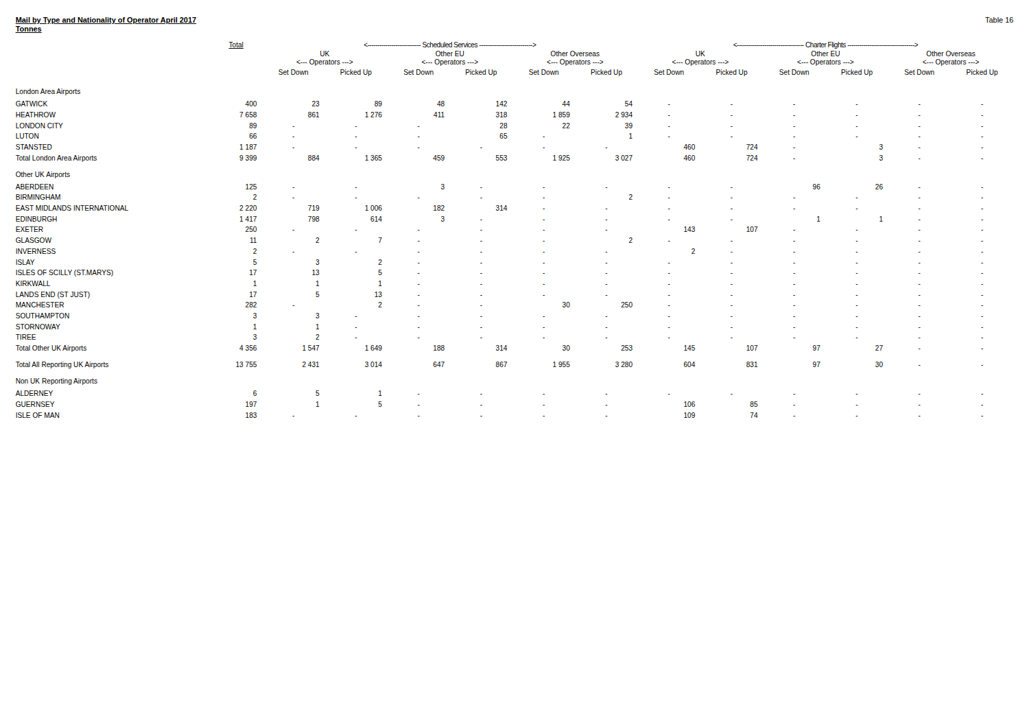Mail by Type and Nationality of Operator April 2017
Tonnes
Table 16
| | Total | <--------------------------- Scheduled Services ---------------------------> | <---------------------------------- Charter Flights ----------------------------------> |
| | | UK <--- Operators ---> | Other EU <--- Operators ---> | Other Overseas <--- Operators ---> | UK <--- Operators ---> | Other EU <--- Operators ---> | Other Overseas <--- Operators ---> |
| | | Set Down | Picked Up | Set Down | Picked Up | Set Down | Picked Up | Set Down | Picked Up | Set Down | Picked Up | Set Down | Picked Up |
| London Area Airports | |
| GATWICK | 400 | 23 | 89 | 48 | 142 | 44 | 54 | - | - | - | - | - | - |
| HEATHROW | 7 658 | 861 | 1 276 | 411 | 318 | 1 859 | 2 934 | - | - | - | - | - | - |
| LONDON CITY | 89 | - | - | - | 28 | 22 | 39 | - | - | - | - | - | - |
| LUTON | 66 | - | - | - | 65 | - | 1 | - | - | - | - | - | - |
| STANSTED | 1 187 | - | - | - | - | - | - | 460 | 724 | - | 3 | - | - |
| Total London Area Airports | 9 399 | 884 | 1 365 | 459 | 553 | 1 925 | 3 027 | 460 | 724 | - | 3 | - | - |
| Other UK Airports | |
| ABERDEEN | 125 | - | - | 3 | - | - | - | - | - | 96 | 26 | - | - |
| BIRMINGHAM | 2 | - | - | - | - | - | 2 | - | - | - | - | - | - |
| EAST MIDLANDS INTERNATIONAL | 2 220 | 719 | 1 006 | 182 | 314 | - | - | - | - | - | - | - | - |
| EDINBURGH | 1 417 | 798 | 614 | 3 | - | - | - | - | - | 1 | 1 | - | - |
| EXETER | 250 | - | - | - | - | - | - | 143 | 107 | - | - | - | - |
| GLASGOW | 11 | 2 | 7 | - | - | - | 2 | - | - | - | - | - | - |
| INVERNESS | 2 | - | - | - | - | - | - | 2 | - | - | - | - | - |
| ISLAY | 5 | 3 | 2 | - | - | - | - | - | - | - | - | - | - |
| ISLES OF SCILLY (ST.MARYS) | 17 | 13 | 5 | - | - | - | - | - | - | - | - | - | - |
| KIRKWALL | 1 | 1 | 1 | - | - | - | - | - | - | - | - | - | - |
| LANDS END (ST JUST) | 17 | 5 | 13 | - | - | - | - | - | - | - | - | - | - |
| MANCHESTER | 282 | - | 2 | - | - | 30 | 250 | - | - | - | - | - | - |
| SOUTHAMPTON | 3 | 3 | - | - | - | - | - | - | - | - | - | - | - |
| STORNOWAY | 1 | 1 | - | - | - | - | - | - | - | - | - | - | - |
| TIREE | 3 | 2 | - | - | - | - | - | - | - | - | - | - | - |
| Total Other UK Airports | 4 356 | 1 547 | 1 649 | 188 | 314 | 30 | 253 | 145 | 107 | 97 | 27 | - | - |
| Total All Reporting UK Airports | 13 755 | 2 431 | 3 014 | 647 | 867 | 1 955 | 3 280 | 604 | 831 | 97 | 30 | - | - |
| Non UK Reporting Airports | |
| ALDERNEY | 6 | 5 | 1 | - | - | - | - | - | - | - | - | - | - |
| GUERNSEY | 197 | 1 | 5 | - | - | - | - | 106 | 85 | - | - | - | - |
| ISLE OF MAN | 183 | - | - | - | - | - | - | 109 | 74 | - | - | - | - |